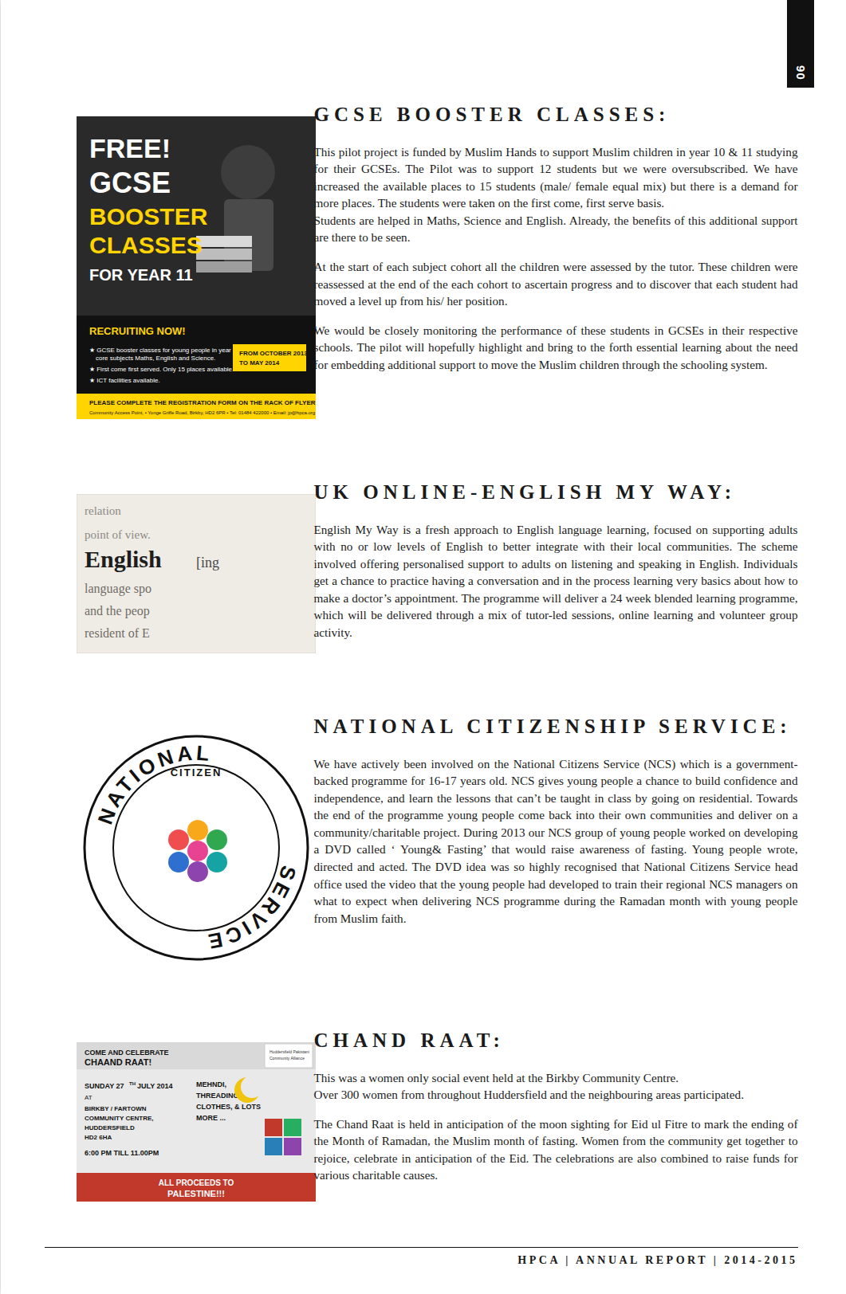06
FREE! GCSE BOOSTER CLASSES FOR YEAR 11 RECRUITING NOW! ★ GCSE booster classes for young people in year 11 in core subjects Maths, English and Science. ★ First come first served. Only 15 places available. ★ ICT facilities available. FROM OCTOBER 2013 TO MAY 2014 PLEASE COMPLETE THE REGISTRATION FORM ON THE RACK OF FLYER AND POST BACK Community Access Point, • Yonge Griffe Road, Birkby, HD2 6PR • Tel: 01484 422000 • Email: jp@hpca.org.uk • www.hpca.org.uk
GCSE Booster Classes:
This pilot project is funded by Muslim Hands to support Muslim children in year 10 & 11 studying for their GCSEs. The Pilot was to support 12 students but we were oversubscribed. We have increased the available places to 15 students (male/ female equal mix) but there is a demand for more places. The students were taken on the first come, first serve basis.
Students are helped in Maths, Science and English. Already, the benefits of this additional support are there to be seen.
At the start of each subject cohort all the children were assessed by the tutor. These children were reassessed at the end of the each cohort to ascertain progress and to discover that each student had moved a level up from his/ her position.
We would be closely monitoring the performance of these students in GCSEs in their respective schools. The pilot will hopefully highlight and bring to the forth essential learning about the need for embedding additional support to move the Muslim children through the schooling system.
relation point of view. English [ing language spo and the peop resident of E
UK Online-English My Way:
English My Way is a fresh approach to English language learning, focused on supporting adults with no or low levels of English to better integrate with their local communities. The scheme involved offering personalised support to adults on listening and speaking in English. Individuals get a chance to practice having a conversation and in the process learning very basics about how to make a doctor’s appointment. The programme will deliver a 24 week blended learning programme, which will be delivered through a mix of tutor-led sessions, online learning and volunteer group activity.
NATIONAL SERVICE CITIZEN
National Citizenship Service:
We have actively been involved on the National Citizens Service (NCS) which is a government-backed programme for 16-17 years old. NCS gives young people a chance to build confidence and independence, and learn the lessons that can’t be taught in class by going on residential. Towards the end of the programme young people come back into their own communities and deliver on a community/charitable project. During 2013 our NCS group of young people worked on developing a DVD called ‘ Young& Fasting’ that would raise awareness of fasting. Young people wrote, directed and acted. The DVD idea was so highly recognised that National Citizens Service head office used the video that the young people had developed to train their regional NCS managers on what to expect when delivering NCS programme during the Ramadan month with young people from Muslim faith.
COME AND CELEBRATE CHAAND RAAT! Huddersfield Pakistani Community Alliance SUNDAY 27 TH JULY 2014 AT BIRKBY / FARTOWN COMMUNITY CENTRE, HUDDERSFIELD HD2 6HA 6:00 PM TILL 11.00PM MEHNDI, THREADING, CLOTHES, & LOTS MORE ... ALL PROCEEDS TO PALESTINE!!!
Chand Raat:
This was a women only social event held at the Birkby Community Centre.
Over 300 women from throughout Huddersfield and the neighbouring areas participated.
The Chand Raat is held in anticipation of the moon sighting for Eid ul Fitre to mark the ending of the Month of Ramadan, the Muslim month of fasting. Women from the community get together to rejoice, celebrate in anticipation of the Eid. The celebrations are also combined to raise funds for various charitable causes.
HPCA | ANNUAL REPORT | 2014-2015